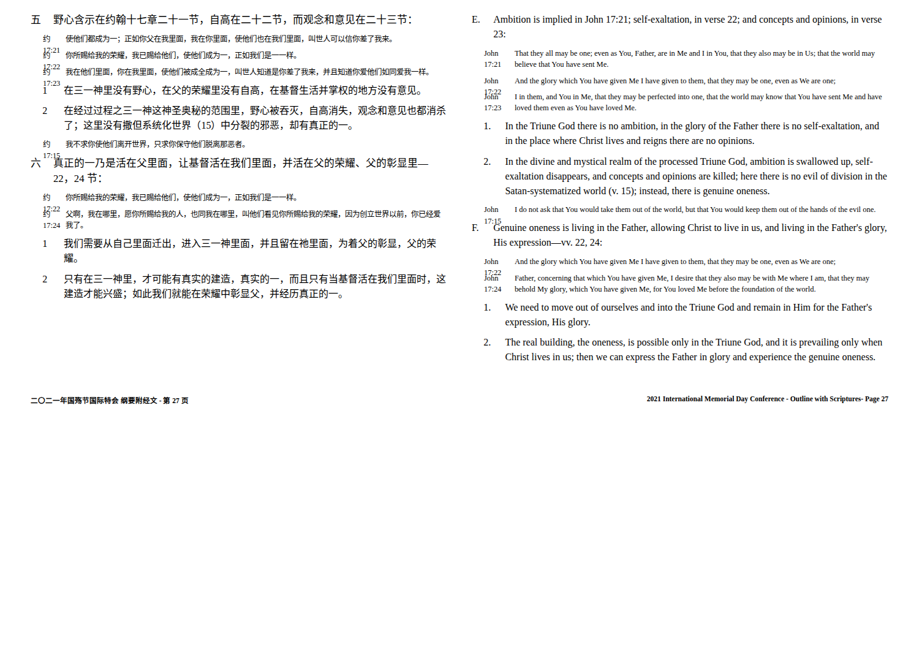五野心含示在约翰十七章二十一节，自高在二十二节，而观念和意见在二十三节：
约 17:21 使他们都成为一；正如你父在我里面，我在你里面，使他们也在我们里面，叫世人可以信你差了我来。
约 17:22 你所赐给我的荣耀，我已赐给他们，使他们成为一，正如我们是一一样。
约 17:23 我在他们里面，你在我里面，使他们被成全成为一，叫世人知道是你差了我来，并且知道你爱他们如同爱我一样。
1在三一神里没有野心，在父的荣耀里没有自高，在基督生活并掌权的地方没有意见。
2在经过过程之三一神这神圣奥秘的范围里，野心被吞灭，自高消失，观念和意见也都消杀了；这里没有撒但系统化世界（15）中分裂的邪恶，却有真正的一。
约 17:15 我不求你使他们离开世界，只求你保守他们脱离那恶者。
六真正的一乃是活在父里面，让基督活在我们里面，并活在父的荣耀、父的彰显里—22，24 节：
约 17:22 你所赐给我的荣耀，我已赐给他们，使他们成为一，正如我们是一一样。
约 17:24 父啊，我在哪里，愿你所赐给我的人，也同我在哪里，叫他们看见你所赐给我的荣耀，因为创立世界以前，你已经爱我了。
1我们需要从自己里面迁出，进入三一神里面，并且留在祂里面，为着父的彰显，父的荣耀。
2只有在三一神里，才可能有真实的建造，真实的一，而且只有当基督活在我们里面时，这建造才能兴盛；如此我们就能在荣耀中彰显父，并经历真正的一。
E. Ambition is implied in John 17:21; self-exaltation, in verse 22; and concepts and opinions, in verse 23:
John 17:21 That they all may be one; even as You, Father, are in Me and I in You, that they also may be in Us; that the world may believe that You have sent Me.
John 17:22 And the glory which You have given Me I have given to them, that they may be one, even as We are one;
John 17:23 I in them, and You in Me, that they may be perfected into one, that the world may know that You have sent Me and have loved them even as You have loved Me.
1. In the Triune God there is no ambition, in the glory of the Father there is no self-exaltation, and in the place where Christ lives and reigns there are no opinions.
2. In the divine and mystical realm of the processed Triune God, ambition is swallowed up, self-exaltation disappears, and concepts and opinions are killed; here there is no evil of division in the Satan-systematized world (v. 15); instead, there is genuine oneness.
John 17:15 I do not ask that You would take them out of the world, but that You would keep them out of the hands of the evil one.
F. Genuine oneness is living in the Father, allowing Christ to live in us, and living in the Father's glory, His expression—vv. 22, 24:
John 17:22 And the glory which You have given Me I have given to them, that they may be one, even as We are one;
John 17:24 Father, concerning that which You have given Me, I desire that they also may be with Me where I am, that they may behold My glory, which You have given Me, for You loved Me before the foundation of the world.
1. We need to move out of ourselves and into the Triune God and remain in Him for the Father's expression, His glory.
2. The real building, the oneness, is possible only in the Triune God, and it is prevailing only when Christ lives in us; then we can express the Father in glory and experience the genuine oneness.
二〇二一年国殇节国际特会 纲要附经文 - 第 27 页 2021 International Memorial Day Conference - Outline with Scriptures- Page 27